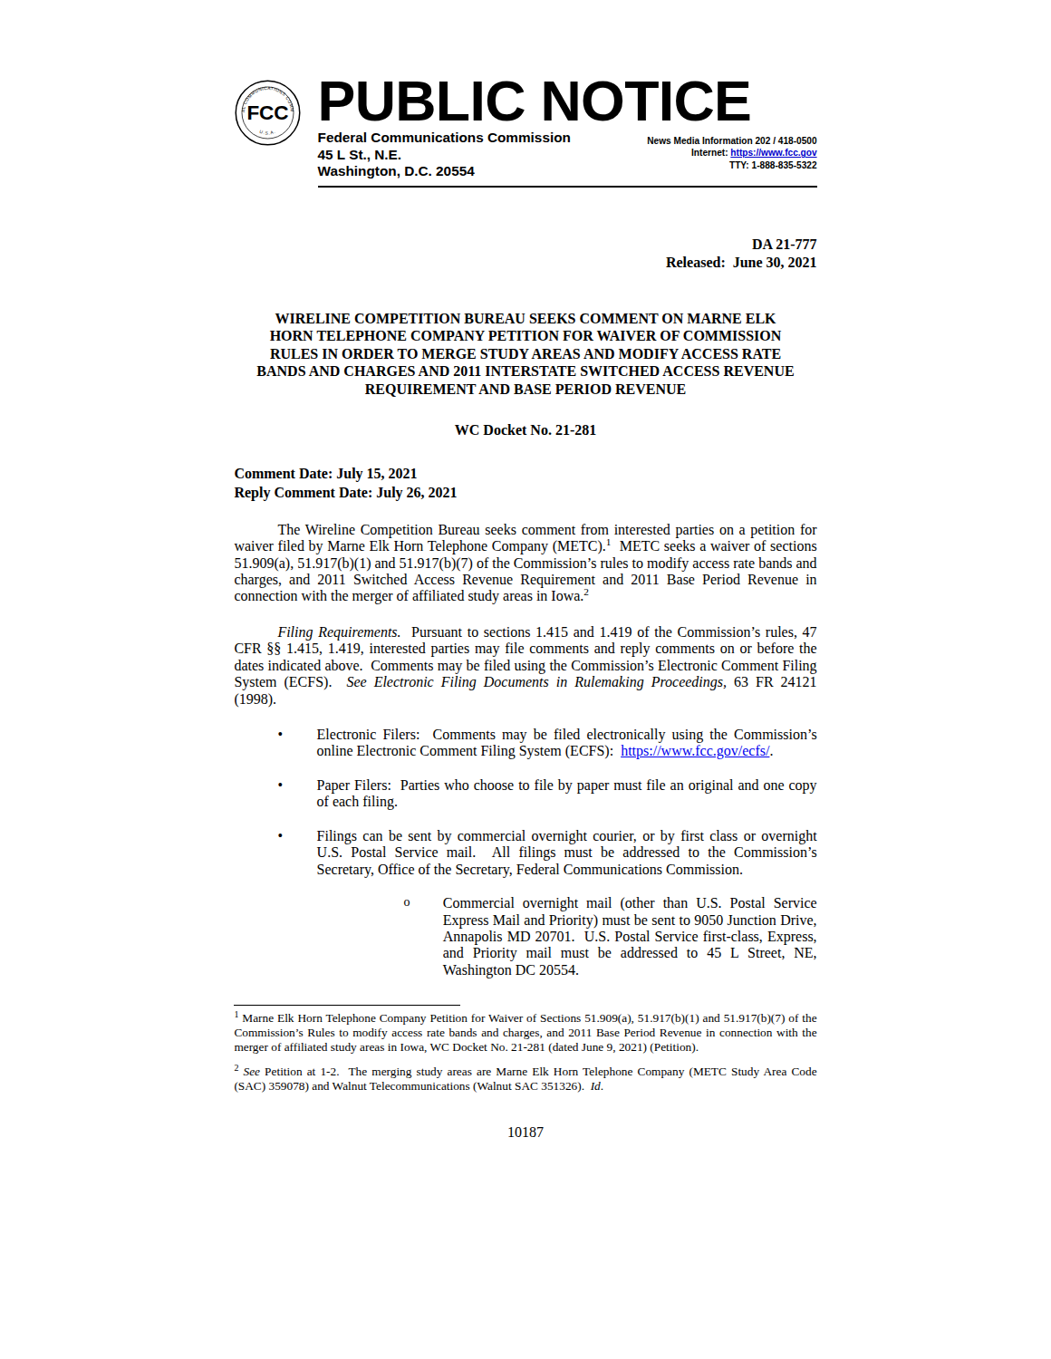FCC FEDERAL COMMUNICATIONS COMMISSION U.S.A.
PUBLIC NOTICE
Federal Communications Commission
45 L St., N.E.
Washington, D.C. 20554
News Media Information 202 / 418-0500
Internet: https://www.fcc.gov
TTY: 1-888-835-5322
DA 21-777
Released: June 30, 2021
Wireline Competition Bureau Seeks Comment on Marne Elk Horn Telephone Company Petition for Waiver of Commission Rules in Order to Merge Study Areas and Modify Access Rate Bands and Charges and 2011 Interstate Switched Access Revenue Requirement and Base Period Revenue
WC Docket No. 21-281
Comment Date: July 15, 2021
Reply Comment Date: July 26, 2021
The Wireline Competition Bureau seeks comment from interested parties on a petition for waiver filed by Marne Elk Horn Telephone Company (METC).1 METC seeks a waiver of sections 51.909(a), 51.917(b)(1) and 51.917(b)(7) of the Commission’s rules to modify access rate bands and charges, and 2011 Switched Access Revenue Requirement and 2011 Base Period Revenue in connection with the merger of affiliated study areas in Iowa.2
Filing Requirements. Pursuant to sections 1.415 and 1.419 of the Commission’s rules, 47 CFR §§ 1.415, 1.419, interested parties may file comments and reply comments on or before the dates indicated above. Comments may be filed using the Commission’s Electronic Comment Filing System (ECFS). See Electronic Filing Documents in Rulemaking Proceedings, 63 FR 24121 (1998).
Electronic Filers: Comments may be filed electronically using the Commission’s online Electronic Comment Filing System (ECFS): https://www.fcc.gov/ecfs/.
Paper Filers: Parties who choose to file by paper must file an original and one copy of each filing.
Filings can be sent by commercial overnight courier, or by first class or overnight U.S. Postal Service mail. All filings must be addressed to the Commission’s Secretary, Office of the Secretary, Federal Communications Commission.
Commercial overnight mail (other than U.S. Postal Service Express Mail and Priority) must be sent to 9050 Junction Drive, Annapolis MD 20701. U.S. Postal Service first-class, Express, and Priority mail must be addressed to 45 L Street, NE, Washington DC 20554.
1 Marne Elk Horn Telephone Company Petition for Waiver of Sections 51.909(a), 51.917(b)(1) and 51.917(b)(7) of the Commission’s Rules to modify access rate bands and charges, and 2011 Base Period Revenue in connection with the merger of affiliated study areas in Iowa, WC Docket No. 21-281 (dated June 9, 2021) (Petition).
2 See Petition at 1-2. The merging study areas are Marne Elk Horn Telephone Company (METC Study Area Code (SAC) 359078) and Walnut Telecommunications (Walnut SAC 351326). Id.
10187